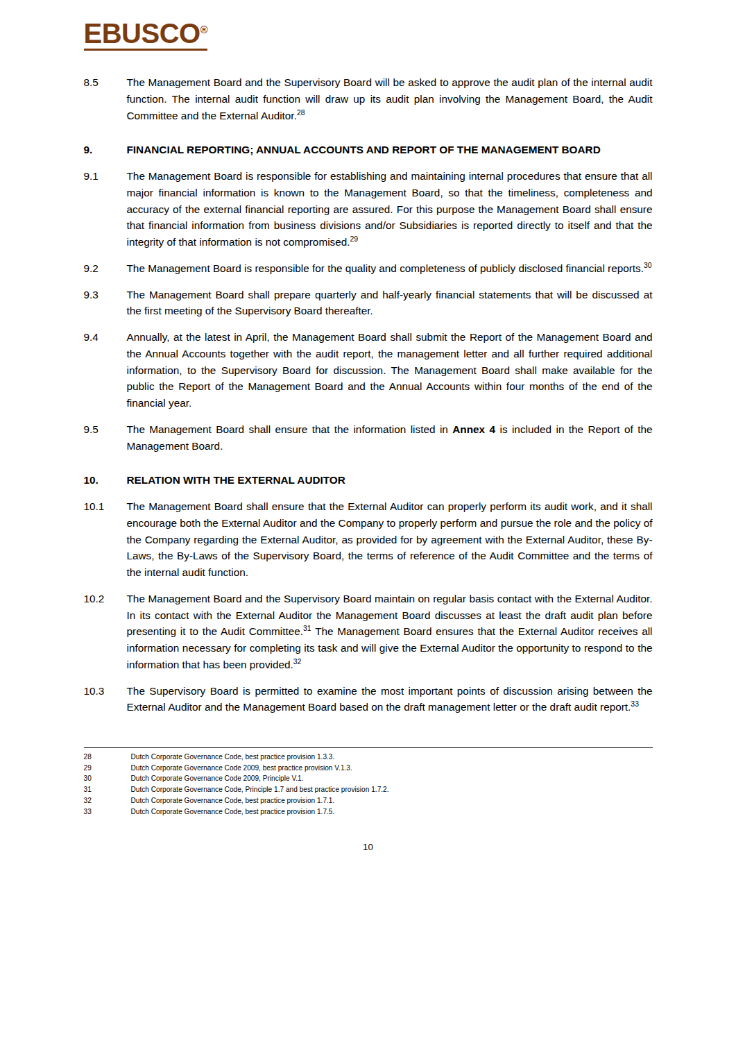EBUSCO®
8.5
The Management Board and the Supervisory Board will be asked to approve the audit plan of the internal audit function. The internal audit function will draw up its audit plan involving the Management Board, the Audit Committee and the External Auditor.28
9. FINANCIAL REPORTING; ANNUAL ACCOUNTS AND REPORT OF THE MANAGEMENT BOARD
9.1
The Management Board is responsible for establishing and maintaining internal procedures that ensure that all major financial information is known to the Management Board, so that the timeliness, completeness and accuracy of the external financial reporting are assured. For this purpose the Management Board shall ensure that financial information from business divisions and/or Subsidiaries is reported directly to itself and that the integrity of that information is not compromised.29
9.2
The Management Board is responsible for the quality and completeness of publicly disclosed financial reports.30
9.3
The Management Board shall prepare quarterly and half-yearly financial statements that will be discussed at the first meeting of the Supervisory Board thereafter.
9.4
Annually, at the latest in April, the Management Board shall submit the Report of the Management Board and the Annual Accounts together with the audit report, the management letter and all further required additional information, to the Supervisory Board for discussion. The Management Board shall make available for the public the Report of the Management Board and the Annual Accounts within four months of the end of the financial year.
9.5
The Management Board shall ensure that the information listed in Annex 4 is included in the Report of the Management Board.
10. RELATION WITH THE EXTERNAL AUDITOR
10.1
The Management Board shall ensure that the External Auditor can properly perform its audit work, and it shall encourage both the External Auditor and the Company to properly perform and pursue the role and the policy of the Company regarding the External Auditor, as provided for by agreement with the External Auditor, these By-Laws, the By-Laws of the Supervisory Board, the terms of reference of the Audit Committee and the terms of the internal audit function.
10.2
The Management Board and the Supervisory Board maintain on regular basis contact with the External Auditor. In its contact with the External Auditor the Management Board discusses at least the draft audit plan before presenting it to the Audit Committee.31 The Management Board ensures that the External Auditor receives all information necessary for completing its task and will give the External Auditor the opportunity to respond to the information that has been provided.32
10.3
The Supervisory Board is permitted to examine the most important points of discussion arising between the External Auditor and the Management Board based on the draft management letter or the draft audit report.33
Dutch Corporate Governance Code, best practice provision 1.3.3.
Dutch Corporate Governance Code 2009, best practice provision V.1.3.
Dutch Corporate Governance Code 2009, Principle V.1.
Dutch Corporate Governance Code, Principle 1.7 and best practice provision 1.7.2.
Dutch Corporate Governance Code, best practice provision 1.7.1.
Dutch Corporate Governance Code, best practice provision 1.7.5.
10